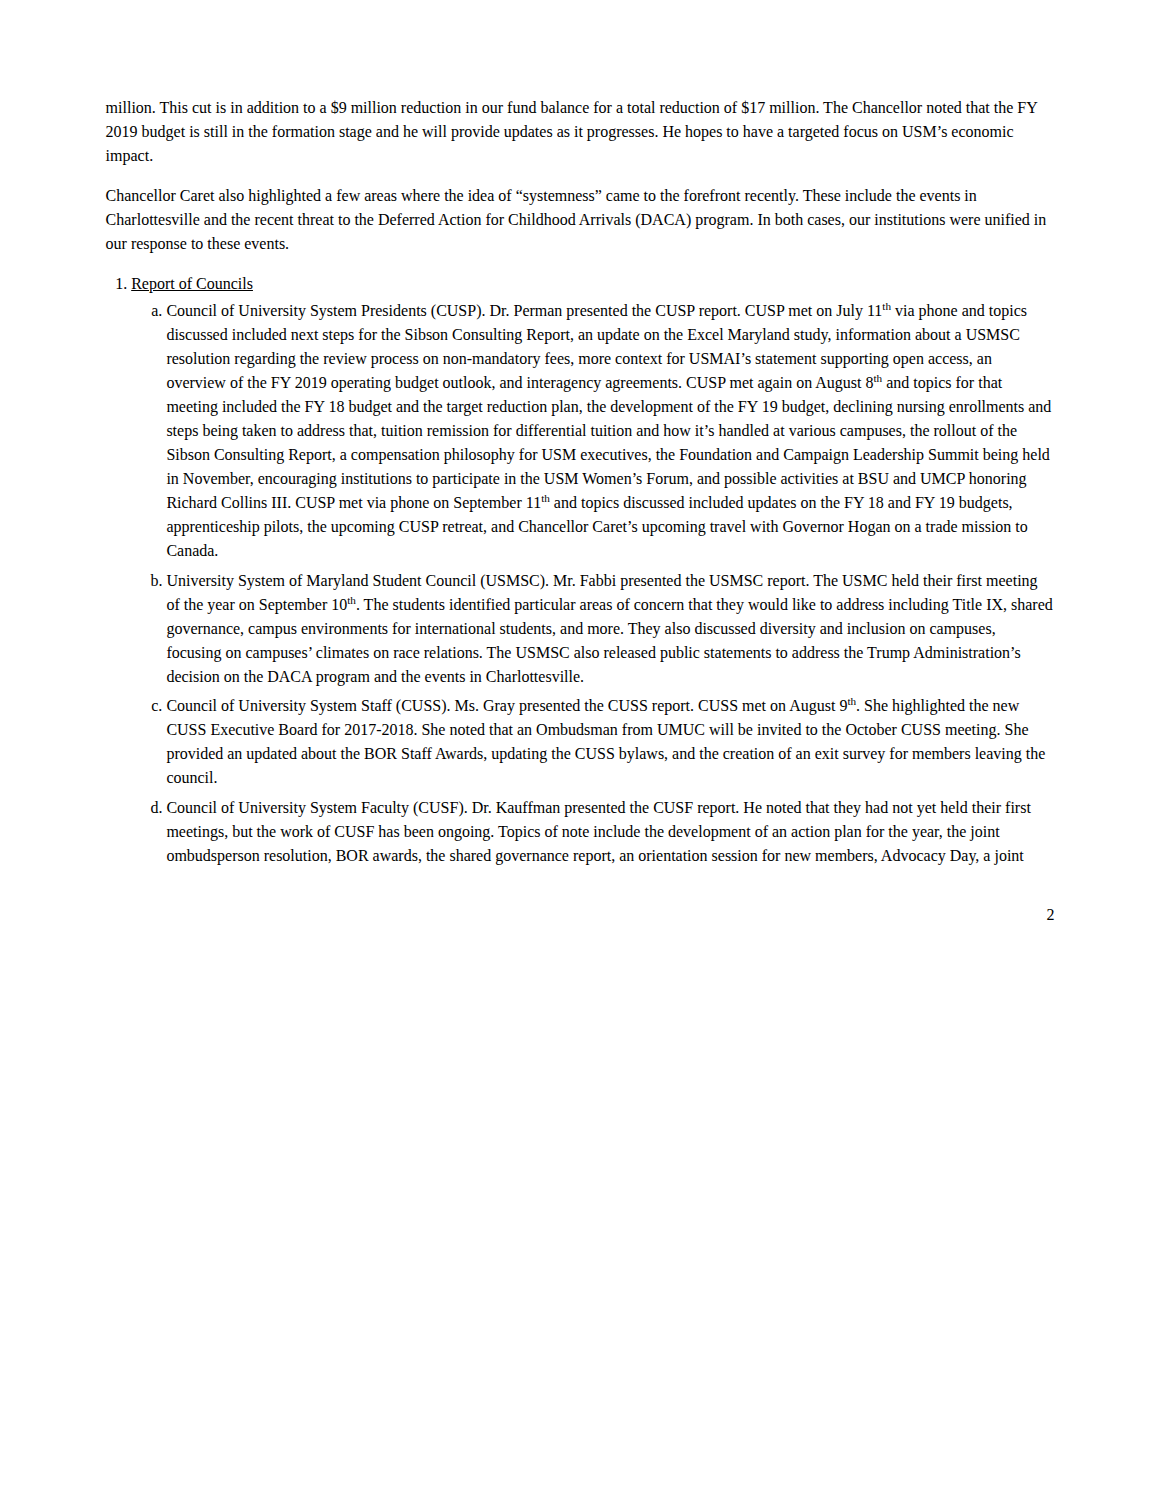million. This cut is in addition to a $9 million reduction in our fund balance for a total reduction of $17 million. The Chancellor noted that the FY 2019 budget is still in the formation stage and he will provide updates as it progresses. He hopes to have a targeted focus on USM’s economic impact.
Chancellor Caret also highlighted a few areas where the idea of “systemness” came to the forefront recently. These include the events in Charlottesville and the recent threat to the Deferred Action for Childhood Arrivals (DACA) program. In both cases, our institutions were unified in our response to these events.
Report of Councils
Council of University System Presidents (CUSP). Dr. Perman presented the CUSP report. CUSP met on July 11th via phone and topics discussed included next steps for the Sibson Consulting Report, an update on the Excel Maryland study, information about a USMSC resolution regarding the review process on non-mandatory fees, more context for USMAI’s statement supporting open access, an overview of the FY 2019 operating budget outlook, and interagency agreements. CUSP met again on August 8th and topics for that meeting included the FY 18 budget and the target reduction plan, the development of the FY 19 budget, declining nursing enrollments and steps being taken to address that, tuition remission for differential tuition and how it’s handled at various campuses, the rollout of the Sibson Consulting Report, a compensation philosophy for USM executives, the Foundation and Campaign Leadership Summit being held in November, encouraging institutions to participate in the USM Women’s Forum, and possible activities at BSU and UMCP honoring Richard Collins III. CUSP met via phone on September 11th and topics discussed included updates on the FY 18 and FY 19 budgets, apprenticeship pilots, the upcoming CUSP retreat, and Chancellor Caret’s upcoming travel with Governor Hogan on a trade mission to Canada.
University System of Maryland Student Council (USMSC). Mr. Fabbi presented the USMSC report. The USMC held their first meeting of the year on September 10th. The students identified particular areas of concern that they would like to address including Title IX, shared governance, campus environments for international students, and more. They also discussed diversity and inclusion on campuses, focusing on campuses’ climates on race relations. The USMSC also released public statements to address the Trump Administration’s decision on the DACA program and the events in Charlottesville.
Council of University System Staff (CUSS). Ms. Gray presented the CUSS report. CUSS met on August 9th. She highlighted the new CUSS Executive Board for 2017-2018. She noted that an Ombudsman from UMUC will be invited to the October CUSS meeting. She provided an updated about the BOR Staff Awards, updating the CUSS bylaws, and the creation of an exit survey for members leaving the council.
Council of University System Faculty (CUSF). Dr. Kauffman presented the CUSF report. He noted that they had not yet held their first meetings, but the work of CUSF has been ongoing. Topics of note include the development of an action plan for the year, the joint ombudsperson resolution, BOR awards, the shared governance report, an orientation session for new members, Advocacy Day, a joint
2